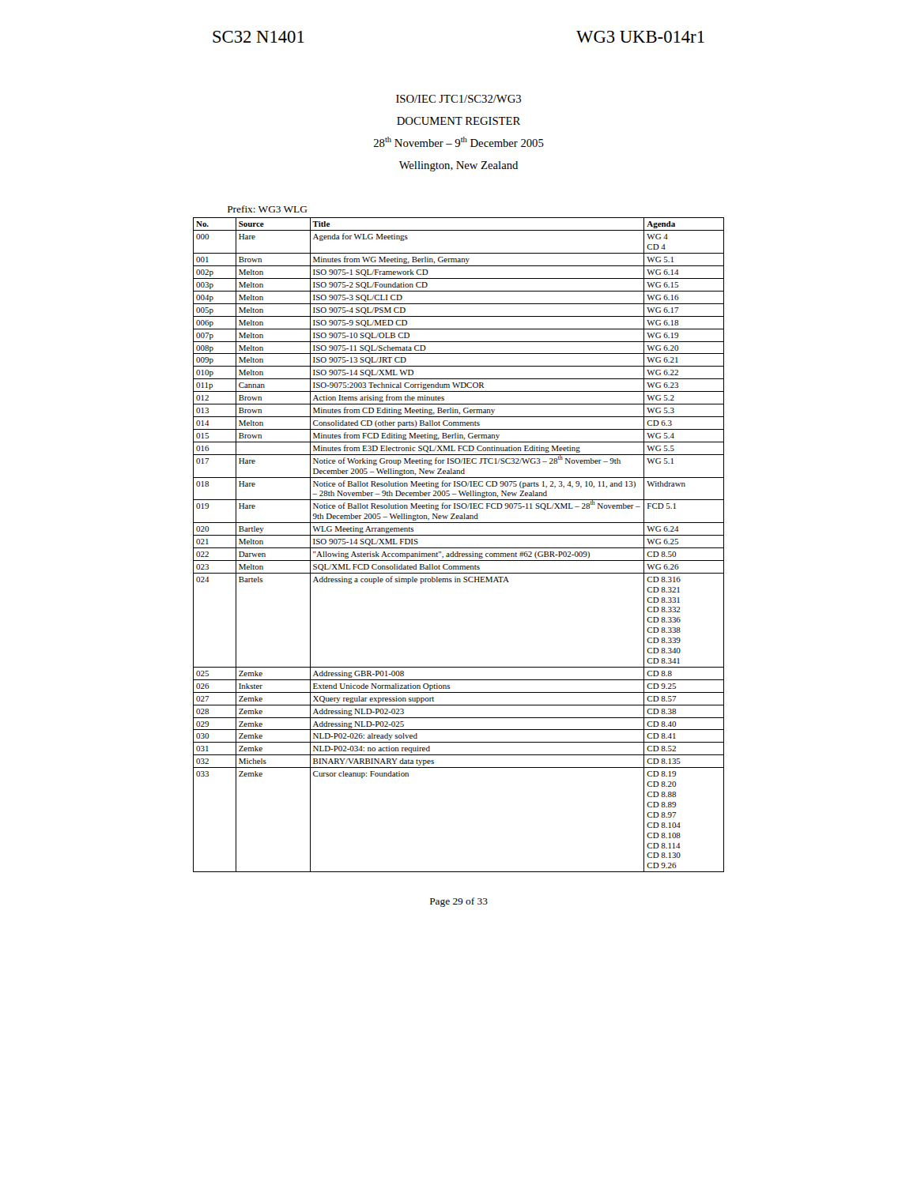SC32 N1401
WG3 UKB-014r1
ISO/IEC JTC1/SC32/WG3
DOCUMENT REGISTER
28th November – 9th December 2005
Wellington, New Zealand
Prefix: WG3 WLG
| No. | Source | Title | Agenda |
| --- | --- | --- | --- |
| 000 | Hare | Agenda for WLG Meetings | WG 4 CD 4 |
| 001 | Brown | Minutes from WG Meeting, Berlin, Germany | WG 5.1 |
| 002p | Melton | ISO 9075-1 SQL/Framework CD | WG 6.14 |
| 003p | Melton | ISO 9075-2 SQL/Foundation CD | WG 6.15 |
| 004p | Melton | ISO 9075-3 SQL/CLI CD | WG 6.16 |
| 005p | Melton | ISO 9075-4 SQL/PSM CD | WG 6.17 |
| 006p | Melton | ISO 9075-9 SQL/MED CD | WG 6.18 |
| 007p | Melton | ISO 9075-10 SQL/OLB CD | WG 6.19 |
| 008p | Melton | ISO 9075-11 SQL/Schemata CD | WG 6.20 |
| 009p | Melton | ISO 9075-13 SQL/JRT CD | WG 6.21 |
| 010p | Melton | ISO 9075-14 SQL/XML WD | WG 6.22 |
| 011p | Cannan | ISO-9075:2003 Technical Corrigendum WDCOR | WG 6.23 |
| 012 | Brown | Action Items arising from the minutes | WG 5.2 |
| 013 | Brown | Minutes from CD Editing Meeting, Berlin, Germany | WG 5.3 |
| 014 | Melton | Consolidated CD (other parts) Ballot Comments | CD 6.3 |
| 015 | Brown | Minutes from FCD Editing Meeting, Berlin, Germany | WG 5.4 |
| 016 | | Minutes from E3D Electronic SQL/XML FCD Continuation Editing Meeting | WG 5.5 |
| 017 | Hare | Notice of Working Group Meeting for ISO/IEC JTC1/SC32/WG3 – 28 th November – 9th December 2005 – Wellington, New Zealand | WG 5.1 |
| 018 | Hare | Notice of Ballot Resolution Meeting for ISO/IEC CD 9075 (parts 1, 2, 3, 4, 9, 10, 11, and 13) – 28th November – 9th December 2005 – Wellington, New Zealand | Withdrawn |
| 019 | Hare | Notice of Ballot Resolution Meeting for ISO/IEC FCD 9075-11 SQL/XML – 28 th November – 9th December 2005 – Wellington, New Zealand | FCD 5.1 |
| 020 | Bartley | WLG Meeting Arrangements | WG 6.24 |
| 021 | Melton | ISO 9075-14 SQL/XML FDIS | WG 6.25 |
| 022 | Darwen | "Allowing Asterisk Accompaniment", addressing comment #62 (GBR-P02-009) | CD 8.50 |
| 023 | Melton | SQL/XML FCD Consolidated Ballot Comments | WG 6.26 |
| 024 | Bartels | Addressing a couple of simple problems in SCHEMATA | CD 8.316 CD 8.321 CD 8.331 CD 8.332 CD 8.336 CD 8.338 CD 8.339 CD 8.340 CD 8.341 |
| 025 | Zemke | Addressing GBR-P01-008 | CD 8.8 |
| 026 | Inkster | Extend Unicode Normalization Options | CD 9.25 |
| 027 | Zemke | XQuery regular expression support | CD 8.57 |
| 028 | Zemke | Addressing NLD-P02-023 | CD 8.38 |
| 029 | Zemke | Addressing NLD-P02-025 | CD 8.40 |
| 030 | Zemke | NLD-P02-026: already solved | CD 8.41 |
| 031 | Zemke | NLD-P02-034: no action required | CD 8.52 |
| 032 | Michels | BINARY/VARBINARY data types | CD 8.135 |
| 033 | Zemke | Cursor cleanup: Foundation | CD 8.19 CD 8.20 CD 8.88 CD 8.89 CD 8.97 CD 8.104 CD 8.108 CD 8.114 CD 8.130 CD 9.26 |
Page 29 of 33